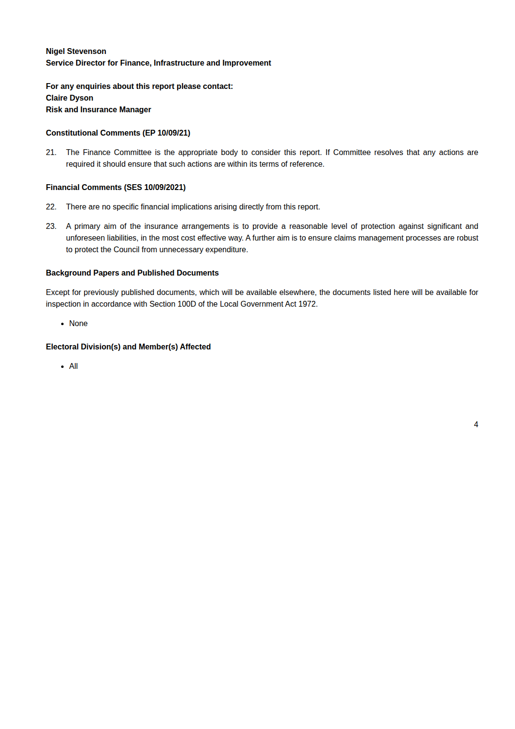Nigel Stevenson
Service Director for Finance, Infrastructure and Improvement
For any enquiries about this report please contact:
Claire Dyson
Risk and Insurance Manager
Constitutional Comments (EP 10/09/21)
21. The Finance Committee is the appropriate body to consider this report. If Committee resolves that any actions are required it should ensure that such actions are within its terms of reference.
Financial Comments (SES 10/09/2021)
22. There are no specific financial implications arising directly from this report.
23. A primary aim of the insurance arrangements is to provide a reasonable level of protection against significant and unforeseen liabilities, in the most cost effective way. A further aim is to ensure claims management processes are robust to protect the Council from unnecessary expenditure.
Background Papers and Published Documents
Except for previously published documents, which will be available elsewhere, the documents listed here will be available for inspection in accordance with Section 100D of the Local Government Act 1972.
None
Electoral Division(s) and Member(s) Affected
All
4